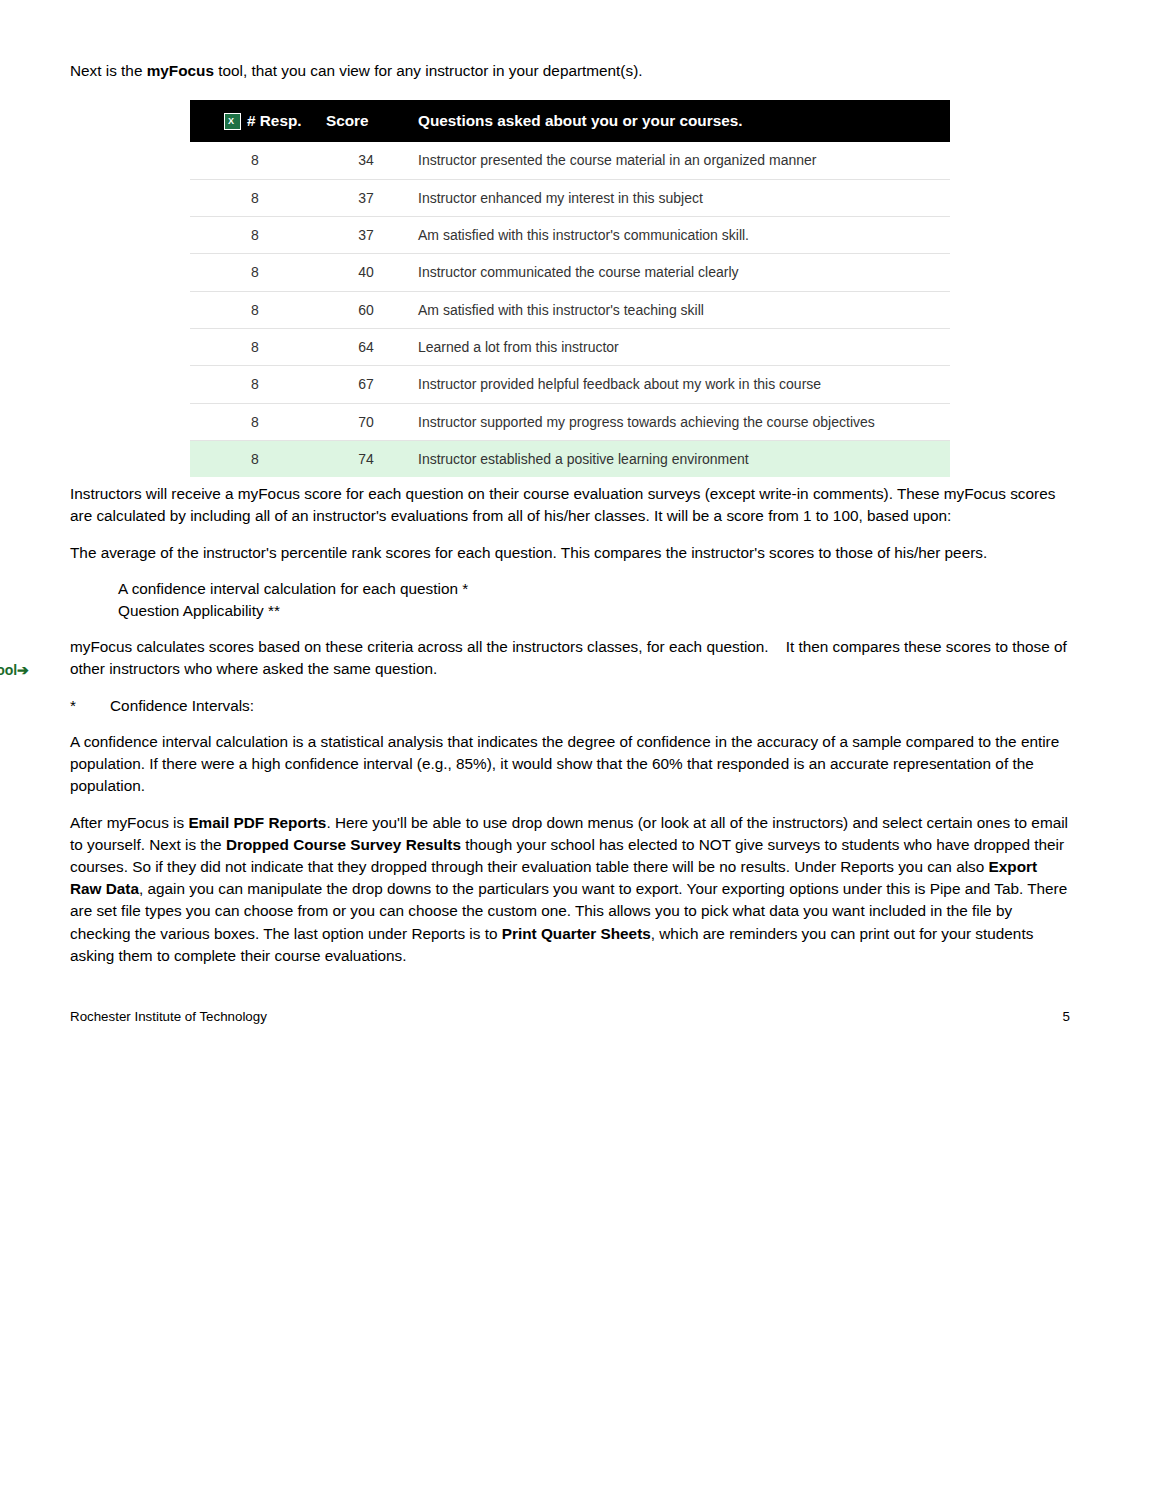Next is the myFocus tool, that you can view for any instructor in your department(s).
| # Resp. | Score | Questions asked about you or your courses. |
| --- | --- | --- |
| 8 | 34 | Instructor presented the course material in an organized manner |
| 8 | 37 | Instructor enhanced my interest in this subject |
| 8 | 37 | Am satisfied with this instructor's communication skill. |
| 8 | 40 | Instructor communicated the course material clearly |
| 8 | 60 | Am satisfied with this instructor's teaching skill |
| 8 | 64 | Learned a lot from this instructor |
| 8 | 67 | Instructor provided helpful feedback about my work in this course |
| 8 | 70 | Instructor supported my progress towards achieving the course objectives |
| 8 | 74 | Instructor established a positive learning environment |
Best in School➔
Instructors will receive a myFocus score for each question on their course evaluation surveys (except write-in comments). These myFocus scores are calculated by including all of an instructor's evaluations from all of his/her classes. It will be a score from 1 to 100, based upon:
The average of the instructor's percentile rank scores for each question. This compares the instructor's scores to those of his/her peers.
A confidence interval calculation for each question *
Question Applicability **
myFocus calculates scores based on these criteria across all the instructors classes, for each question. It then compares these scores to those of other instructors who where asked the same question.
* Confidence Intervals:
A confidence interval calculation is a statistical analysis that indicates the degree of confidence in the accuracy of a sample compared to the entire population. If there were a high confidence interval (e.g., 85%), it would show that the 60% that responded is an accurate representation of the population.
After myFocus is Email PDF Reports. Here you'll be able to use drop down menus (or look at all of the instructors) and select certain ones to email to yourself. Next is the Dropped Course Survey Results though your school has elected to NOT give surveys to students who have dropped their courses. So if they did not indicate that they dropped through their evaluation table there will be no results. Under Reports you can also Export Raw Data, again you can manipulate the drop downs to the particulars you want to export. Your exporting options under this is Pipe and Tab. There are set file types you can choose from or you can choose the custom one. This allows you to pick what data you want included in the file by checking the various boxes. The last option under Reports is to Print Quarter Sheets, which are reminders you can print out for your students asking them to complete their course evaluations.
Rochester Institute of Technology 5